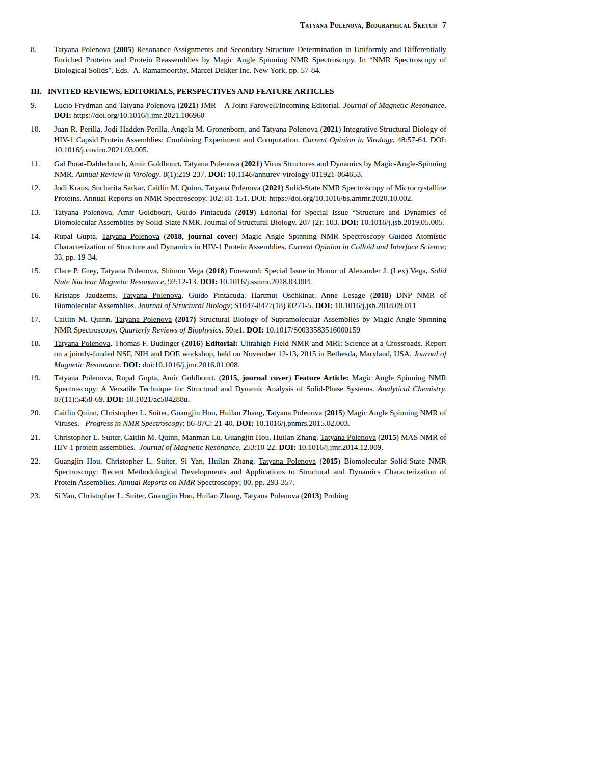Tatyana Polenova, Biographical Sketch 7
8. Tatyana Polenova (2005) Resonance Assignments and Secondary Structure Determination in Uniformly and Differentially Enriched Proteins and Protein Reassemblies by Magic Angle Spinning NMR Spectroscopy. In “NMR Spectroscopy of Biological Solids”, Eds. A. Ramamoorthy, Marcel Dekker Inc. New York, pp. 57-84.
III. Invited Reviews, Editorials, Perspectives and Feature Articles
9. Lucio Frydman and Tatyana Polenova (2021) JMR – A Joint Farewell/Incoming Editorial. Journal of Magnetic Resonance, DOI: https://doi.org/10.1016/j.jmr.2021.106960
10. Juan R. Perilla, Jodi Hadden-Perilla, Angela M. Gronenborn, and Tatyana Polenova (2021) Integrative Structural Biology of HIV-1 Capsid Protein Assemblies: Combining Experiment and Computation. Current Opinion in Virology, 48:57-64. DOI: 10.1016/j.coviro.2021.03.005.
11. Gal Porat-Dahlerbruch, Amir Goldbourt, Tatyana Polenova (2021) Virus Structures and Dynamics by Magic-Angle-Spinning NMR. Annual Review in Virology. 8(1):219-237. DOI: 10.1146/annurev-virology-011921-064653.
12. Jodi Kraus, Sucharita Sarkar, Caitlin M. Quinn, Tatyana Polenova (2021) Solid-State NMR Spectroscopy of Microcrystalline Proteins. Annual Reports on NMR Spectroscopy. 102: 81-151. DOI: https://doi.org/10.1016/bs.arnmr.2020.10.002.
13. Tatyana Polenova, Amir Goldbourt, Guido Pintacuda (2019) Editorial for Special Issue “Structure and Dynamics of Biomolecular Assemblies by Solid-State NMR. Journal of Structural Biology. 207 (2): 103. DOI: 10.1016/j.jsb.2019.05.005.
14. Rupal Gupta, Tatyana Polenova (2018, journal cover) Magic Angle Spinning NMR Spectroscopy Guided Atomistic Characterization of Structure and Dynamics in HIV-1 Protein Assemblies, Current Opinion in Colloid and Interface Science; 33, pp. 19-34.
15. Clare P. Grey, Tatyana Polenova, Shimon Vega (2018) Foreword: Special Issue in Honor of Alexander J. (Lex) Vega, Solid State Nuclear Magnetic Resonance, 92:12-13. DOI: 10.1016/j.ssnmr.2018.03.004.
16. Kristaps Jaudzems, Tatyana Polenova, Guido Pintacuda, Hartmut Oschkinat, Anne Lesage (2018) DNP NMR of Biomolecular Assemblies. Journal of Structural Biology; S1047-8477(18)30271-5. DOI: 10.1016/j.jsb.2018.09.011
17. Caitlin M. Quinn, Tatyana Polenova (2017) Structural Biology of Supramolecular Assemblies by Magic Angle Spinning NMR Spectroscopy, Quarterly Reviews of Biophysics. 50:e1. DOI: 10.1017/S0033583516000159
18. Tatyana Polenova, Thomas F. Budinger (2016) Editorial: Ultrahigh Field NMR and MRI: Science at a Crossroads, Report on a jointly-funded NSF, NIH and DOE workshop, held on November 12-13, 2015 in Bethesda, Maryland, USA. Journal of Magnetic Resonance. DOI: doi:10.1016/j.jmr.2016.01.008.
19. Tatyana Polenova, Rupal Gupta, Amir Goldbourt. (2015, journal cover) Feature Article: Magic Angle Spinning NMR Spectroscopy: A Versatile Technique for Structural and Dynamic Analysis of Solid-Phase Systems. Analytical Chemistry. 87(11):5458-69. DOI: 10.1021/ac504288u.
20. Caitlin Quinn, Christopher L. Suiter, Guangjin Hou, Huilan Zhang, Tatyana Polenova (2015) Magic Angle Spinning NMR of Viruses. Progress in NMR Spectroscopy; 86-87C: 21-40. DOI: 10.1016/j.pnmrs.2015.02.003.
21. Christopher L. Suiter, Caitlin M. Quinn, Manman Lu, Guangjin Hou, Huilan Zhang, Tatyana Polenova (2015) MAS NMR of HIV-1 protein assemblies. Journal of Magnetic Resonance, 253:10-22. DOI: 10.1016/j.jmr.2014.12.009.
22. Guangjin Hou, Christopher L. Suiter, Si Yan, Huilan Zhang, Tatyana Polenova (2015) Biomolecular Solid-State NMR Spectroscopy: Recent Methodological Developments and Applications to Structural and Dynamics Characterization of Protein Assemblies. Annual Reports on NMR Spectroscopy; 80, pp. 293-357.
23. Si Yan, Christopher L. Suiter, Guangjin Hou, Huilan Zhang, Tatyana Polenova (2013) Probing